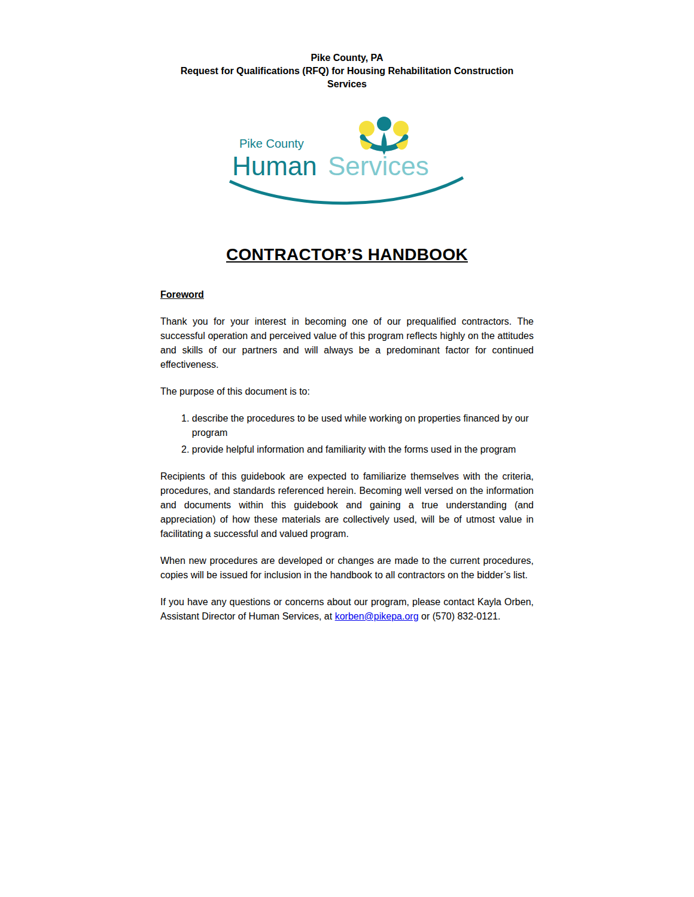Pike County, PA Request for Qualifications (RFQ) for Housing Rehabilitation Construction Services
Pike County Human Services
CONTRACTOR’S HANDBOOK
Foreword
Thank you for your interest in becoming one of our prequalified contractors. The successful operation and perceived value of this program reflects highly on the attitudes and skills of our partners and will always be a predominant factor for continued effectiveness.
The purpose of this document is to:
describe the procedures to be used while working on properties financed by our program
provide helpful information and familiarity with the forms used in the program
Recipients of this guidebook are expected to familiarize themselves with the criteria, procedures, and standards referenced herein. Becoming well versed on the information and documents within this guidebook and gaining a true understanding (and appreciation) of how these materials are collectively used, will be of utmost value in facilitating a successful and valued program.
When new procedures are developed or changes are made to the current procedures, copies will be issued for inclusion in the handbook to all contractors on the bidder’s list.
If you have any questions or concerns about our program, please contact Kayla Orben, Assistant Director of Human Services, at korben@pikepa.org or (570) 832-0121.